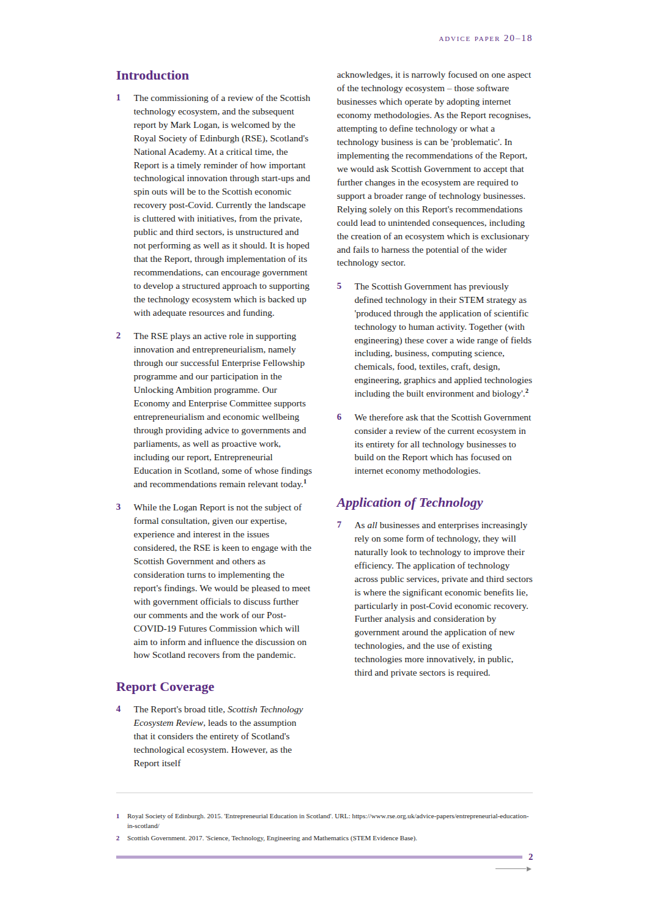advice paper 20–18
Introduction
1 The commissioning of a review of the Scottish technology ecosystem, and the subsequent report by Mark Logan, is welcomed by the Royal Society of Edinburgh (RSE), Scotland's National Academy. At a critical time, the Report is a timely reminder of how important technological innovation through start-ups and spin outs will be to the Scottish economic recovery post-Covid. Currently the landscape is cluttered with initiatives, from the private, public and third sectors, is unstructured and not performing as well as it should. It is hoped that the Report, through implementation of its recommendations, can encourage government to develop a structured approach to supporting the technology ecosystem which is backed up with adequate resources and funding.
2 The RSE plays an active role in supporting innovation and entrepreneurialism, namely through our successful Enterprise Fellowship programme and our participation in the Unlocking Ambition programme. Our Economy and Enterprise Committee supports entrepreneurialism and economic wellbeing through providing advice to governments and parliaments, as well as proactive work, including our report, Entrepreneurial Education in Scotland, some of whose findings and recommendations remain relevant today.1
3 While the Logan Report is not the subject of formal consultation, given our expertise, experience and interest in the issues considered, the RSE is keen to engage with the Scottish Government and others as consideration turns to implementing the report's findings. We would be pleased to meet with government officials to discuss further our comments and the work of our Post-COVID-19 Futures Commission which will aim to inform and influence the discussion on how Scotland recovers from the pandemic.
Report Coverage
4 The Report's broad title, Scottish Technology Ecosystem Review, leads to the assumption that it considers the entirety of Scotland's technological ecosystem. However, as the Report itself
acknowledges, it is narrowly focused on one aspect of the technology ecosystem – those software businesses which operate by adopting internet economy methodologies. As the Report recognises, attempting to define technology or what a technology business is can be 'problematic'. In implementing the recommendations of the Report, we would ask Scottish Government to accept that further changes in the ecosystem are required to support a broader range of technology businesses. Relying solely on this Report's recommendations could lead to unintended consequences, including the creation of an ecosystem which is exclusionary and fails to harness the potential of the wider technology sector.
5 The Scottish Government has previously defined technology in their STEM strategy as 'produced through the application of scientific technology to human activity. Together (with engineering) these cover a wide range of fields including, business, computing science, chemicals, food, textiles, craft, design, engineering, graphics and applied technologies including the built environment and biology'.2
6 We therefore ask that the Scottish Government consider a review of the current ecosystem in its entirety for all technology businesses to build on the Report which has focused on internet economy methodologies.
Application of Technology
7 As all businesses and enterprises increasingly rely on some form of technology, they will naturally look to technology to improve their efficiency. The application of technology across public services, private and third sectors is where the significant economic benefits lie, particularly in post-Covid economic recovery. Further analysis and consideration by government around the application of new technologies, and the use of existing technologies more innovatively, in public, third and private sectors is required.
1 Royal Society of Edinburgh. 2015. 'Entrepreneurial Education in Scotland'. URL: https://www.rse.org.uk/advice-papers/entrepreneurial-education-in-scotland/
2 Scottish Government. 2017. 'Science, Technology, Engineering and Mathematics (STEM Evidence Base).
2